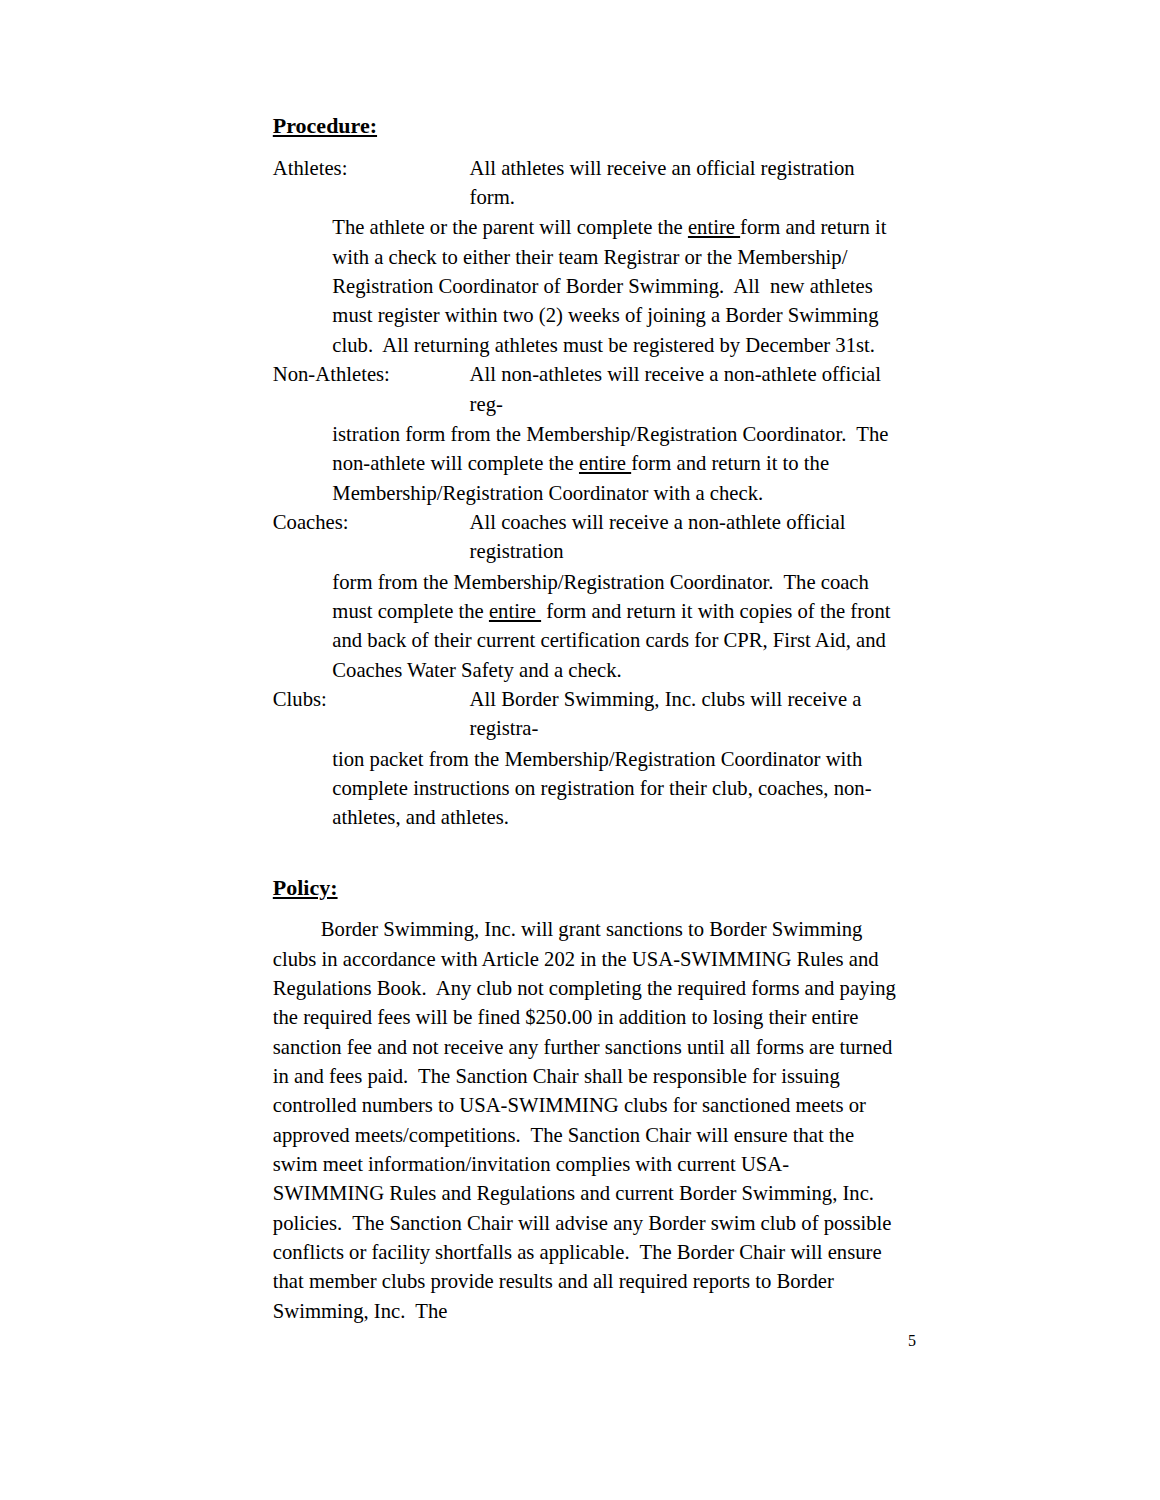Procedure:
Athletes:
All athletes will receive an official registration form.
The athlete or the parent will complete the entire form and return it with a check to either their team Registrar or the Membership/ Registration Coordinator of Border Swimming. All new athletes must register within two (2) weeks of joining a Border Swimming club. All returning athletes must be registered by December 31st.
Non-Athletes:
All non-athletes will receive a non-athlete official reg-
istration form from the Membership/Registration Coordinator. The non-athlete will complete the entire form and return it to the Membership/Registration Coordinator with a check.
Coaches:
All coaches will receive a non-athlete official registration
form from the Membership/Registration Coordinator. The coach must complete the entire form and return it with copies of the front and back of their current certification cards for CPR, First Aid, and Coaches Water Safety and a check.
Clubs:
All Border Swimming, Inc. clubs will receive a registra-
tion packet from the Membership/Registration Coordinator with complete instructions on registration for their club, coaches, non- athletes, and athletes.
Policy:
Border Swimming, Inc. will grant sanctions to Border Swimming clubs in accordance with Article 202 in the USA-SWIMMING Rules and Regulations Book. Any club not completing the required forms and paying the required fees will be fined $250.00 in addition to losing their entire sanction fee and not receive any further sanctions until all forms are turned in and fees paid. The Sanction Chair shall be responsible for issuing controlled numbers to USA-SWIMMING clubs for sanctioned meets or approved meets/competitions. The Sanction Chair will ensure that the swim meet information/invitation complies with current USA-SWIMMING Rules and Regulations and current Border Swimming, Inc. policies. The Sanction Chair will advise any Border swim club of possible conflicts or facility shortfalls as applicable. The Border Chair will ensure that member clubs provide results and all required reports to Border Swimming, Inc. The
5